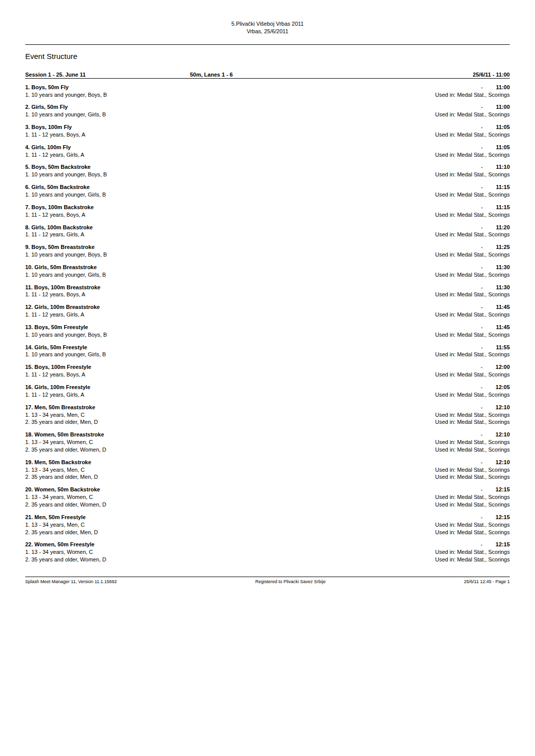5.Plivački Višeboj Vrbas 2011
Vrbas, 25/6/2011
Event Structure
| Session 1 - 25. June 11 | 50m, Lanes 1 - 6 | 25/6/11 - 11:00 |
| 1. Boys, 50m Fly | - 11:00 |
| 1. 10 years and younger, Boys, B | Used in: Medal Stat., Scorings |
| 2. Girls, 50m Fly | - 11:00 |
| 1. 10 years and younger, Girls, B | Used in: Medal Stat., Scorings |
| 3. Boys, 100m Fly | - 11:05 |
| 1. 11 - 12 years, Boys, A | Used in: Medal Stat., Scorings |
| 4. Girls, 100m Fly | - 11:05 |
| 1. 11 - 12 years, Girls, A | Used in: Medal Stat., Scorings |
| 5. Boys, 50m Backstroke | - 11:10 |
| 1. 10 years and younger, Boys, B | Used in: Medal Stat., Scorings |
| 6. Girls, 50m Backstroke | - 11:15 |
| 1. 10 years and younger, Girls, B | Used in: Medal Stat., Scorings |
| 7. Boys, 100m Backstroke | - 11:15 |
| 1. 11 - 12 years, Boys, A | Used in: Medal Stat., Scorings |
| 8. Girls, 100m Backstroke | - 11:20 |
| 1. 11 - 12 years, Girls, A | Used in: Medal Stat., Scorings |
| 9. Boys, 50m Breaststroke | - 11:25 |
| 1. 10 years and younger, Boys, B | Used in: Medal Stat., Scorings |
| 10. Girls, 50m Breaststroke | - 11:30 |
| 1. 10 years and younger, Girls, B | Used in: Medal Stat., Scorings |
| 11. Boys, 100m Breaststroke | - 11:30 |
| 1. 11 - 12 years, Boys, A | Used in: Medal Stat., Scorings |
| 12. Girls, 100m Breaststroke | - 11:45 |
| 1. 11 - 12 years, Girls, A | Used in: Medal Stat., Scorings |
| 13. Boys, 50m Freestyle | - 11:45 |
| 1. 10 years and younger, Boys, B | Used in: Medal Stat., Scorings |
| 14. Girls, 50m Freestyle | - 11:55 |
| 1. 10 years and younger, Girls, B | Used in: Medal Stat., Scorings |
| 15. Boys, 100m Freestyle | - 12:00 |
| 1. 11 - 12 years, Boys, A | Used in: Medal Stat., Scorings |
| 16. Girls, 100m Freestyle | - 12:05 |
| 1. 11 - 12 years, Girls, A | Used in: Medal Stat., Scorings |
| 17. Men, 50m Breaststroke | - 12:10 |
| 1. 13 - 34 years, Men, C | Used in: Medal Stat., Scorings |
| 2. 35 years and older, Men, D | Used in: Medal Stat., Scorings |
| 18. Women, 50m Breaststroke | - 12:10 |
| 1. 13 - 34 years, Women, C | Used in: Medal Stat., Scorings |
| 2. 35 years and older, Women, D | Used in: Medal Stat., Scorings |
| 19. Men, 50m Backstroke | - 12:10 |
| 1. 13 - 34 years, Men, C | Used in: Medal Stat., Scorings |
| 2. 35 years and older, Men, D | Used in: Medal Stat., Scorings |
| 20. Women, 50m Backstroke | - 12:15 |
| 1. 13 - 34 years, Women, C | Used in: Medal Stat., Scorings |
| 2. 35 years and older, Women, D | Used in: Medal Stat., Scorings |
| 21. Men, 50m Freestyle | - 12:15 |
| 1. 13 - 34 years, Men, C | Used in: Medal Stat., Scorings |
| 2. 35 years and older, Men, D | Used in: Medal Stat., Scorings |
| 22. Women, 50m Freestyle | - 12:15 |
| 1. 13 - 34 years, Women, C | Used in: Medal Stat., Scorings |
| 2. 35 years and older, Women, D | Used in: Medal Stat., Scorings |
Splash Meet Manager 11, Version 11.1.15692
Registered to Plivacki Savez Srbije
25/6/11 12:45 - Page 1